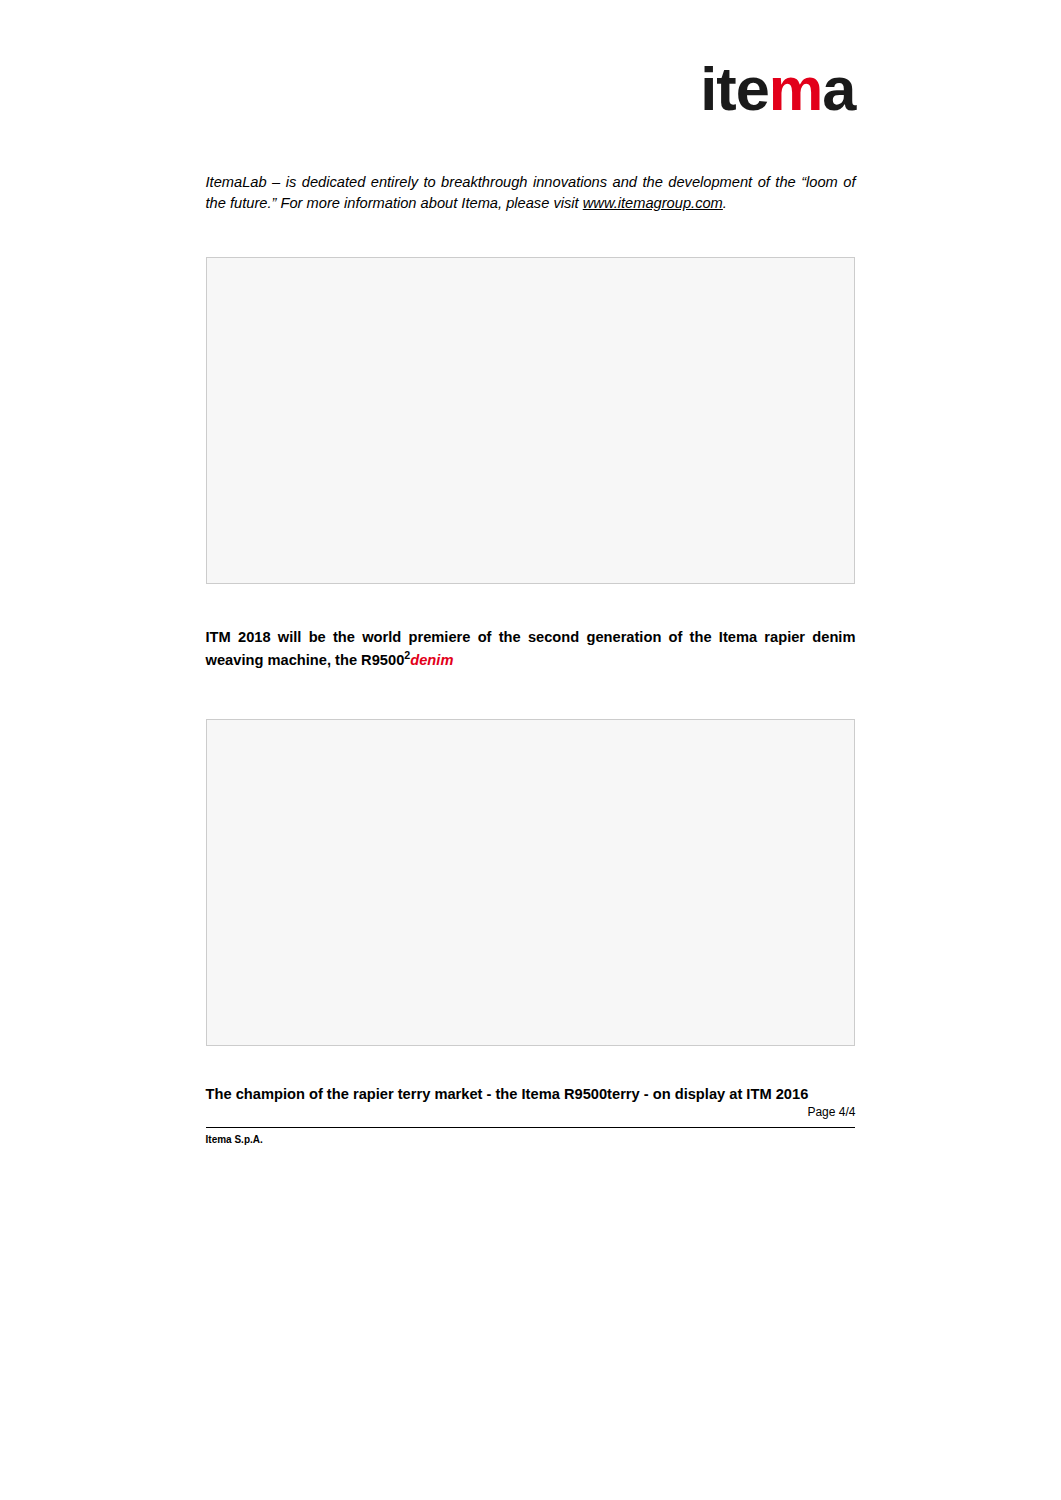itema
ItemaLab – is dedicated entirely to breakthrough innovations and the development of the “loom of the future.” For more information about Itema, please visit www.itemagroup.com.
ITM 2018 will be the world premiere of the second generation of the Itema rapier denim weaving machine, the R95002denim
The champion of the rapier terry market - the Itema R9500terry - on display at ITM 2016
Page 4/4
Itema S.p.A.